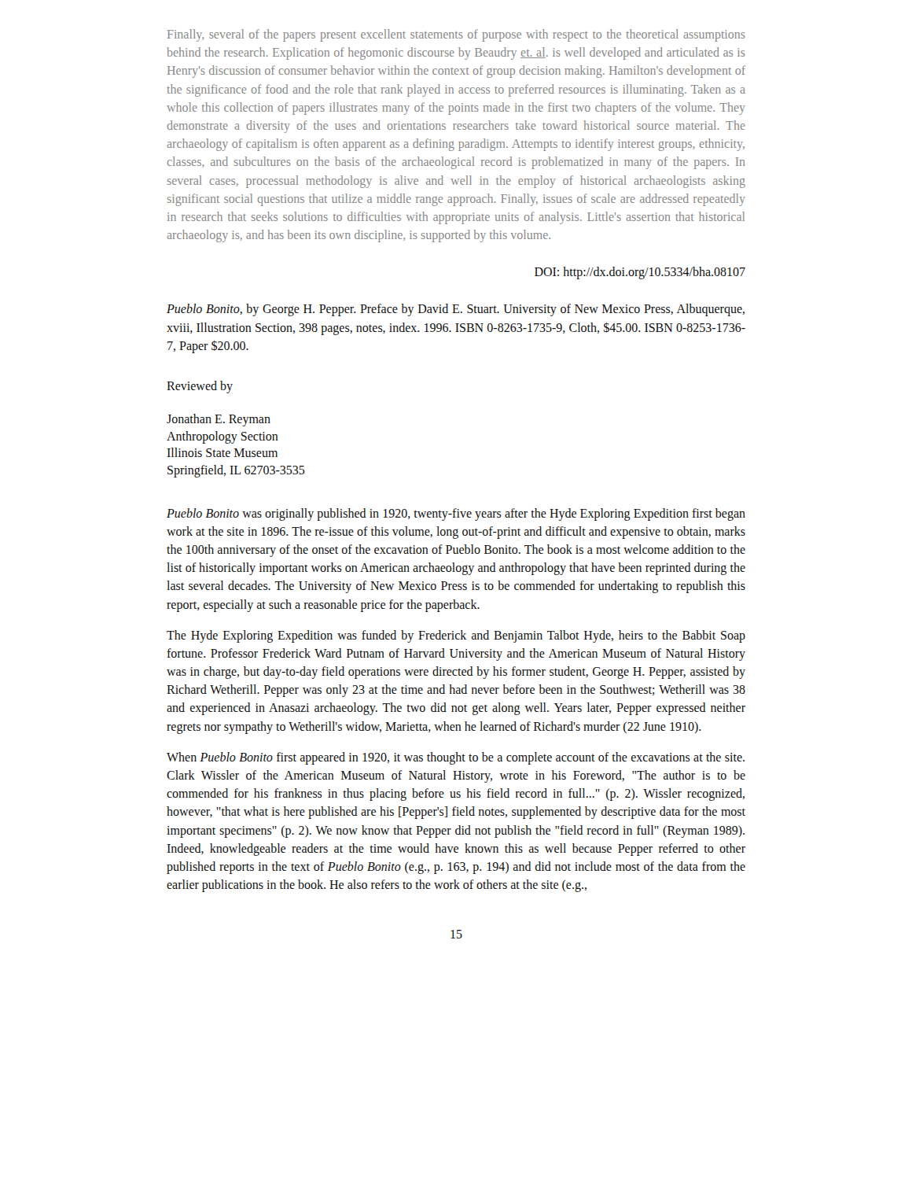Finally, several of the papers present excellent statements of purpose with respect to the theoretical assumptions behind the research. Explication of hegomonic discourse by Beaudry et. al. is well developed and articulated as is Henry's discussion of consumer behavior within the context of group decision making. Hamilton's development of the significance of food and the role that rank played in access to preferred resources is illuminating. Taken as a whole this collection of papers illustrates many of the points made in the first two chapters of the volume. They demonstrate a diversity of the uses and orientations researchers take toward historical source material. The archaeology of capitalism is often apparent as a defining paradigm. Attempts to identify interest groups, ethnicity, classes, and subcultures on the basis of the archaeological record is problematized in many of the papers. In several cases, processual methodology is alive and well in the employ of historical archaeologists asking significant social questions that utilize a middle range approach. Finally, issues of scale are addressed repeatedly in research that seeks solutions to difficulties with appropriate units of analysis. Little's assertion that historical archaeology is, and has been its own discipline, is supported by this volume.
DOI: http://dx.doi.org/10.5334/bha.08107
Pueblo Bonito, by George H. Pepper. Preface by David E. Stuart. University of New Mexico Press, Albuquerque, xviii, Illustration Section, 398 pages, notes, index. 1996. ISBN 0-8263-1735-9, Cloth, $45.00. ISBN 0-8253-1736-7, Paper $20.00.
Reviewed by
Jonathan E. Reyman Anthropology Section Illinois State Museum Springfield, IL 62703-3535
Pueblo Bonito was originally published in 1920, twenty-five years after the Hyde Exploring Expedition first began work at the site in 1896. The re-issue of this volume, long out-of-print and difficult and expensive to obtain, marks the 100th anniversary of the onset of the excavation of Pueblo Bonito. The book is a most welcome addition to the list of historically important works on American archaeology and anthropology that have been reprinted during the last several decades. The University of New Mexico Press is to be commended for undertaking to republish this report, especially at such a reasonable price for the paperback.
The Hyde Exploring Expedition was funded by Frederick and Benjamin Talbot Hyde, heirs to the Babbit Soap fortune. Professor Frederick Ward Putnam of Harvard University and the American Museum of Natural History was in charge, but day-to-day field operations were directed by his former student, George H. Pepper, assisted by Richard Wetherill. Pepper was only 23 at the time and had never before been in the Southwest; Wetherill was 38 and experienced in Anasazi archaeology. The two did not get along well. Years later, Pepper expressed neither regrets nor sympathy to Wetherill's widow, Marietta, when he learned of Richard's murder (22 June 1910).
When Pueblo Bonito first appeared in 1920, it was thought to be a complete account of the excavations at the site. Clark Wissler of the American Museum of Natural History, wrote in his Foreword, "The author is to be commended for his frankness in thus placing before us his field record in full..." (p. 2). Wissler recognized, however, "that what is here published are his [Pepper's] field notes, supplemented by descriptive data for the most important specimens" (p. 2). We now know that Pepper did not publish the "field record in full" (Reyman 1989). Indeed, knowledgeable readers at the time would have known this as well because Pepper referred to other published reports in the text of Pueblo Bonito (e.g., p. 163, p. 194) and did not include most of the data from the earlier publications in the book. He also refers to the work of others at the site (e.g.,
15